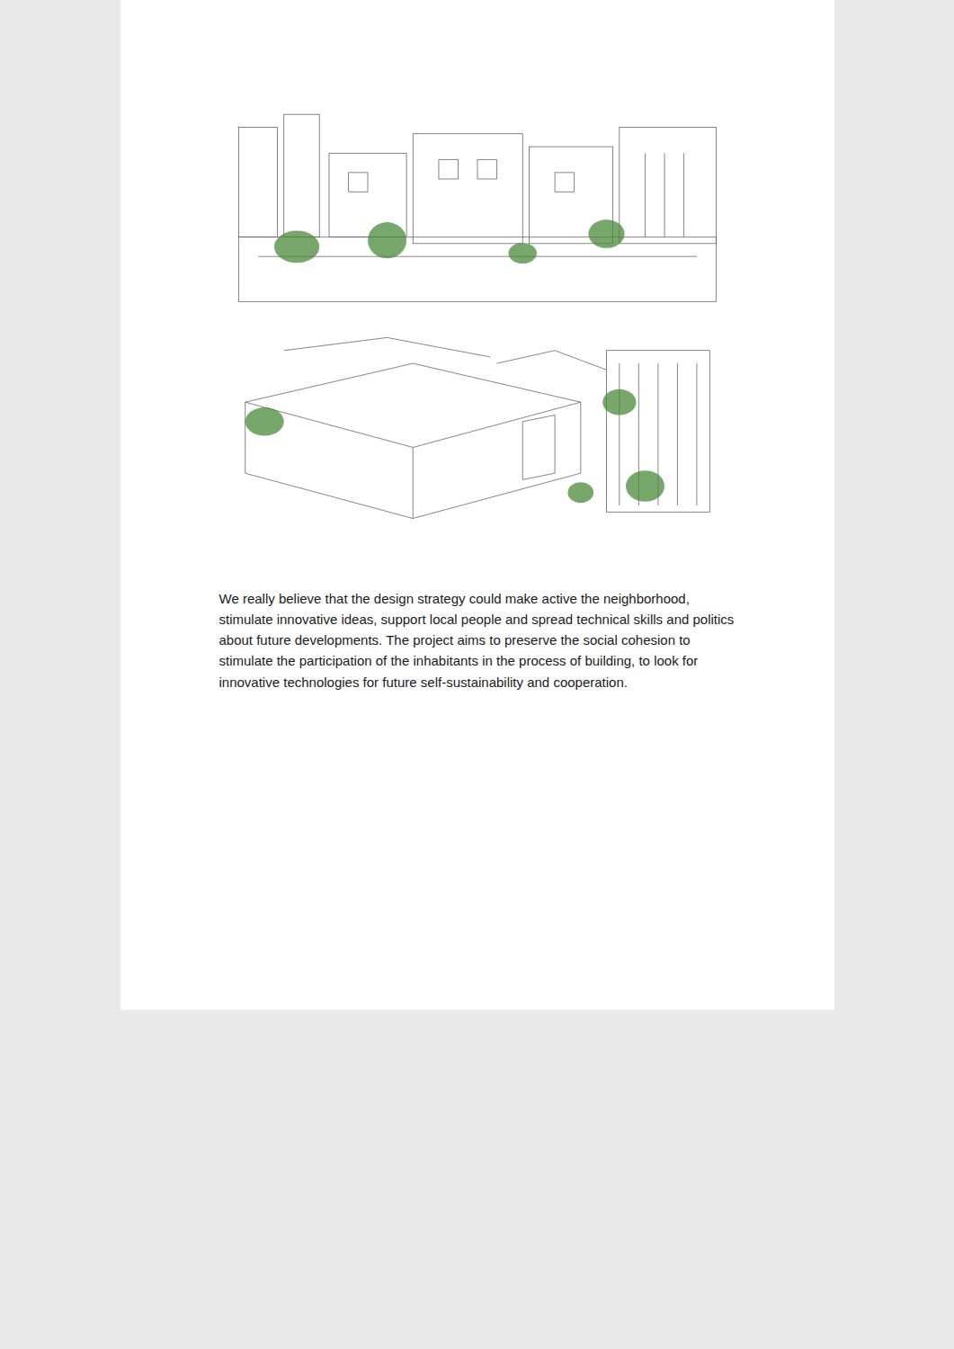We really believe that the design strategy could make active the neighborhood, stimulate innovative ideas, support local people and spread technical skills and politics about future developments. The project aims to preserve the social cohesion to stimulate the participation of the inhabitants in the process of building, to look for innovative technologies for future self-sustainability and cooperation.